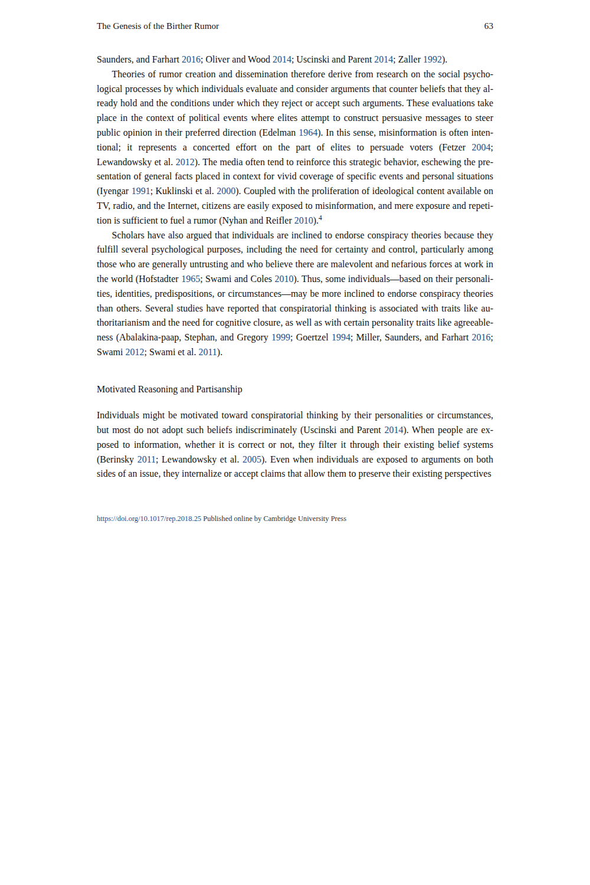The Genesis of the Birther Rumor 63
Saunders, and Farhart 2016; Oliver and Wood 2014; Uscinski and Parent 2014; Zaller 1992).
Theories of rumor creation and dissemination therefore derive from research on the social psychological processes by which individuals evaluate and consider arguments that counter beliefs that they already hold and the conditions under which they reject or accept such arguments. These evaluations take place in the context of political events where elites attempt to construct persuasive messages to steer public opinion in their preferred direction (Edelman 1964). In this sense, misinformation is often intentional; it represents a concerted effort on the part of elites to persuade voters (Fetzer 2004; Lewandowsky et al. 2012). The media often tend to reinforce this strategic behavior, eschewing the presentation of general facts placed in context for vivid coverage of specific events and personal situations (Iyengar 1991; Kuklinski et al. 2000). Coupled with the proliferation of ideological content available on TV, radio, and the Internet, citizens are easily exposed to misinformation, and mere exposure and repetition is sufficient to fuel a rumor (Nyhan and Reifler 2010).4
Scholars have also argued that individuals are inclined to endorse conspiracy theories because they fulfill several psychological purposes, including the need for certainty and control, particularly among those who are generally untrusting and who believe there are malevolent and nefarious forces at work in the world (Hofstadter 1965; Swami and Coles 2010). Thus, some individuals—based on their personalities, identities, predispositions, or circumstances—may be more inclined to endorse conspiracy theories than others. Several studies have reported that conspiratorial thinking is associated with traits like authoritarianism and the need for cognitive closure, as well as with certain personality traits like agreeableness (Abalakina-paap, Stephan, and Gregory 1999; Goertzel 1994; Miller, Saunders, and Farhart 2016; Swami 2012; Swami et al. 2011).
Motivated Reasoning and Partisanship
Individuals might be motivated toward conspiratorial thinking by their personalities or circumstances, but most do not adopt such beliefs indiscriminately (Uscinski and Parent 2014). When people are exposed to information, whether it is correct or not, they filter it through their existing belief systems (Berinsky 2011; Lewandowsky et al. 2005). Even when individuals are exposed to arguments on both sides of an issue, they internalize or accept claims that allow them to preserve their existing perspectives
https://doi.org/10.1017/rep.2018.25 Published online by Cambridge University Press